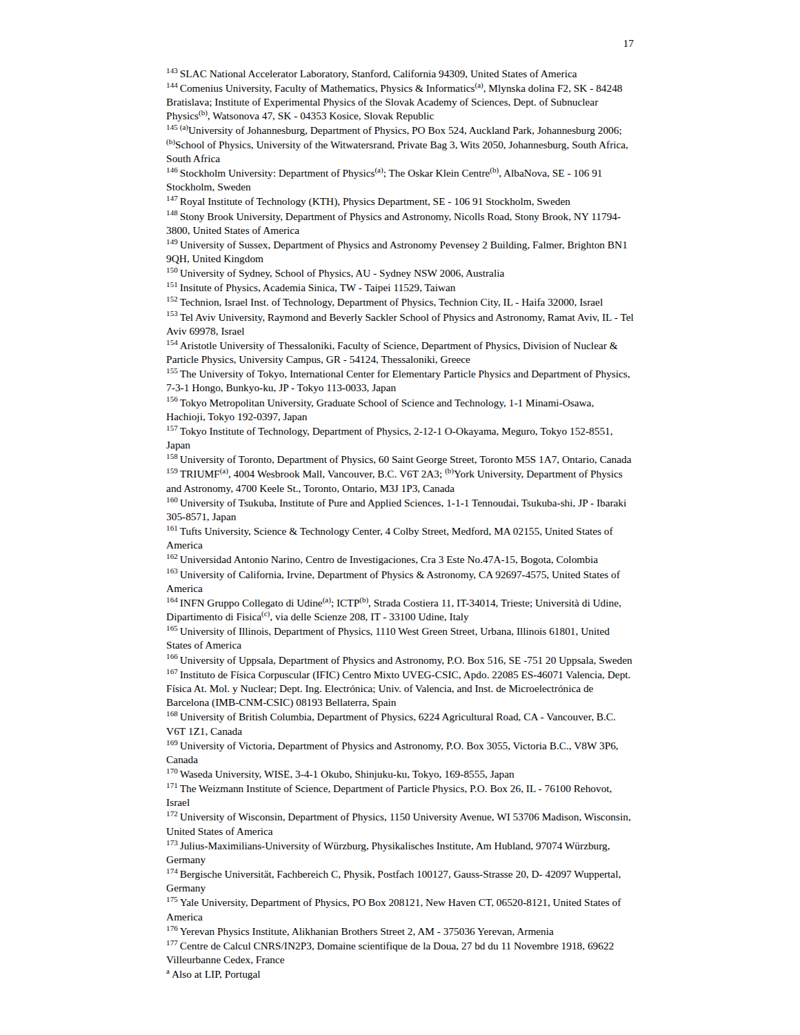17
143 SLAC National Accelerator Laboratory, Stanford, California 94309, United States of America
144 Comenius University, Faculty of Mathematics, Physics & Informatics(a), Mlynska dolina F2, SK - 84248 Bratislava; Institute of Experimental Physics of the Slovak Academy of Sciences, Dept. of Subnuclear Physics(b), Watsonova 47, SK - 04353 Kosice, Slovak Republic
145(a)University of Johannesburg, Department of Physics, PO Box 524, Auckland Park, Johannesburg 2006; (b)School of Physics, University of the Witwatersrand, Private Bag 3, Wits 2050, Johannesburg, South Africa, South Africa
146 Stockholm University: Department of Physics(a); The Oskar Klein Centre(b), AlbaNova, SE - 106 91 Stockholm, Sweden
147 Royal Institute of Technology (KTH), Physics Department, SE - 106 91 Stockholm, Sweden
148 Stony Brook University, Department of Physics and Astronomy, Nicolls Road, Stony Brook, NY 11794-3800, United States of America
149 University of Sussex, Department of Physics and Astronomy Pevensey 2 Building, Falmer, Brighton BN1 9QH, United Kingdom
150 University of Sydney, School of Physics, AU - Sydney NSW 2006, Australia
151 Insitute of Physics, Academia Sinica, TW - Taipei 11529, Taiwan
152 Technion, Israel Inst. of Technology, Department of Physics, Technion City, IL - Haifa 32000, Israel
153 Tel Aviv University, Raymond and Beverly Sackler School of Physics and Astronomy, Ramat Aviv, IL - Tel Aviv 69978, Israel
154 Aristotle University of Thessaloniki, Faculty of Science, Department of Physics, Division of Nuclear & Particle Physics, University Campus, GR - 54124, Thessaloniki, Greece
155 The University of Tokyo, International Center for Elementary Particle Physics and Department of Physics, 7-3-1 Hongo, Bunkyo-ku, JP - Tokyo 113-0033, Japan
156 Tokyo Metropolitan University, Graduate School of Science and Technology, 1-1 Minami-Osawa, Hachioji, Tokyo 192-0397, Japan
157 Tokyo Institute of Technology, Department of Physics, 2-12-1 O-Okayama, Meguro, Tokyo 152-8551, Japan
158 University of Toronto, Department of Physics, 60 Saint George Street, Toronto M5S 1A7, Ontario, Canada
159 TRIUMF(a), 4004 Wesbrook Mall, Vancouver, B.C. V6T 2A3; (b)York University, Department of Physics and Astronomy, 4700 Keele St., Toronto, Ontario, M3J 1P3, Canada
160 University of Tsukuba, Institute of Pure and Applied Sciences, 1-1-1 Tennoudai, Tsukuba-shi, JP - Ibaraki 305-8571, Japan
161 Tufts University, Science & Technology Center, 4 Colby Street, Medford, MA 02155, United States of America
162 Universidad Antonio Narino, Centro de Investigaciones, Cra 3 Este No.47A-15, Bogota, Colombia
163 University of California, Irvine, Department of Physics & Astronomy, CA 92697-4575, United States of America
164 INFN Gruppo Collegato di Udine(a); ICTP(b), Strada Costiera 11, IT-34014, Trieste; Università di Udine, Dipartimento di Fisica(c), via delle Scienze 208, IT - 33100 Udine, Italy
165 University of Illinois, Department of Physics, 1110 West Green Street, Urbana, Illinois 61801, United States of America
166 University of Uppsala, Department of Physics and Astronomy, P.O. Box 516, SE -751 20 Uppsala, Sweden
167 Instituto de Física Corpuscular (IFIC) Centro Mixto UVEG-CSIC, Apdo. 22085 ES-46071 Valencia, Dept. Física At. Mol. y Nuclear; Dept. Ing. Electrónica; Univ. of Valencia, and Inst. de Microelectrónica de Barcelona (IMB-CNM-CSIC) 08193 Bellaterra, Spain
168 University of British Columbia, Department of Physics, 6224 Agricultural Road, CA - Vancouver, B.C. V6T 1Z1, Canada
169 University of Victoria, Department of Physics and Astronomy, P.O. Box 3055, Victoria B.C., V8W 3P6, Canada
170 Waseda University, WISE, 3-4-1 Okubo, Shinjuku-ku, Tokyo, 169-8555, Japan
171 The Weizmann Institute of Science, Department of Particle Physics, P.O. Box 26, IL - 76100 Rehovot, Israel
172 University of Wisconsin, Department of Physics, 1150 University Avenue, WI 53706 Madison, Wisconsin, United States of America
173 Julius-Maximilians-University of Würzburg, Physikalisches Institute, Am Hubland, 97074 Würzburg, Germany
174 Bergische Universität, Fachbereich C, Physik, Postfach 100127, Gauss-Strasse 20, D- 42097 Wuppertal, Germany
175 Yale University, Department of Physics, PO Box 208121, New Haven CT, 06520-8121, United States of America
176 Yerevan Physics Institute, Alikhanian Brothers Street 2, AM - 375036 Yerevan, Armenia
177 Centre de Calcul CNRS/IN2P3, Domaine scientifique de la Doua, 27 bd du 11 Novembre 1918, 69622 Villeurbanne Cedex, France
a Also at LIP, Portugal